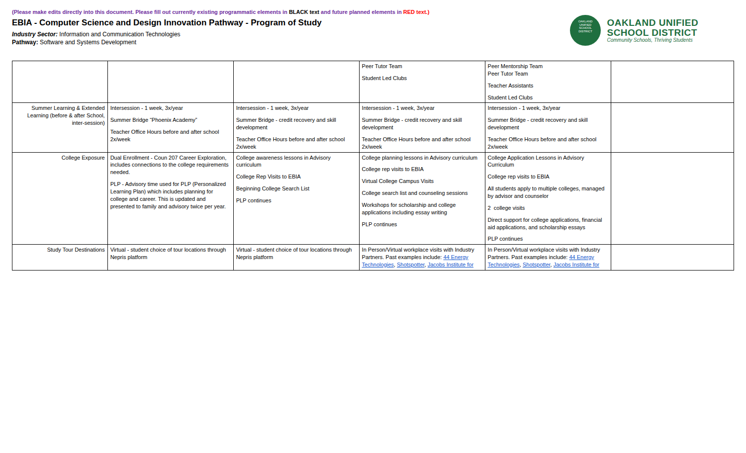(Please make edits directly into this document. Please fill out currently existing programmatic elements in BLACK text and future planned elements in RED text.)
OAKLAND
UNIFIED
SCHOOL
DISTRICT
OAKLAND UNIFIED
SCHOOL DISTRICT
Community Schools, Thriving Students
EBIA - Computer Science and Design Innovation Pathway - Program of Study
Industry Sector: Information and Communication Technologies
Pathway: Software and Systems Development
| | | | Peer Tutor Team Student Led Clubs | Peer Mentorship Team Peer Tutor Team Teacher Assistants Student Led Clubs | |
| Summer Learning & Extended Learning (before & after School, inter-session) | Intersession - 1 week, 3x/year Summer Bridge “Phoenix Academy” Teacher Office Hours before and after school 2x/week | Intersession - 1 week, 3x/year Summer Bridge - credit recovery and skill development Teacher Office Hours before and after school 2x/week | Intersession - 1 week, 3x/year Summer Bridge - credit recovery and skill development Teacher Office Hours before and after school 2x/week | Intersession - 1 week, 3x/year Summer Bridge - credit recovery and skill development Teacher Office Hours before and after school 2x/week | |
| College Exposure | Dual Enrollment - Coun 207 Career Exploration, includes connections to the college requirements needed. PLP - Advisory time used for PLP (Personalized Learning Plan) which includes planning for college and career. This is updated and presented to family and advisory twice per year. | College awareness lessons in Advisory curriculum College Rep Visits to EBIA Beginning College Search List PLP continues | College planning lessons in Advisory curriculum College rep visits to EBIA Virtual College Campus Visits College search list and counseling sessions Workshops for scholarship and college applications including essay writing PLP continues | College Application Lessons in Advisory Curriculum College rep visits to EBIA All students apply to multiple colleges, managed by advisor and counselor 2 college visits Direct support for college applications, financial aid applications, and scholarship essays PLP continues | |
| Study Tour Destinations | Virtual - student choice of tour locations through Nepris platform | Virtual - student choice of tour locations through Nepris platform | In Person/Virtual workplace visits with Industry Partners. Past examples include: 44 Energy Technologies , Shotspotter , Jacobs Institute for | In Person/Virtual workplace visits with Industry Partners. Past examples include: 44 Energy Technologies , Shotspotter , Jacobs Institute for | |